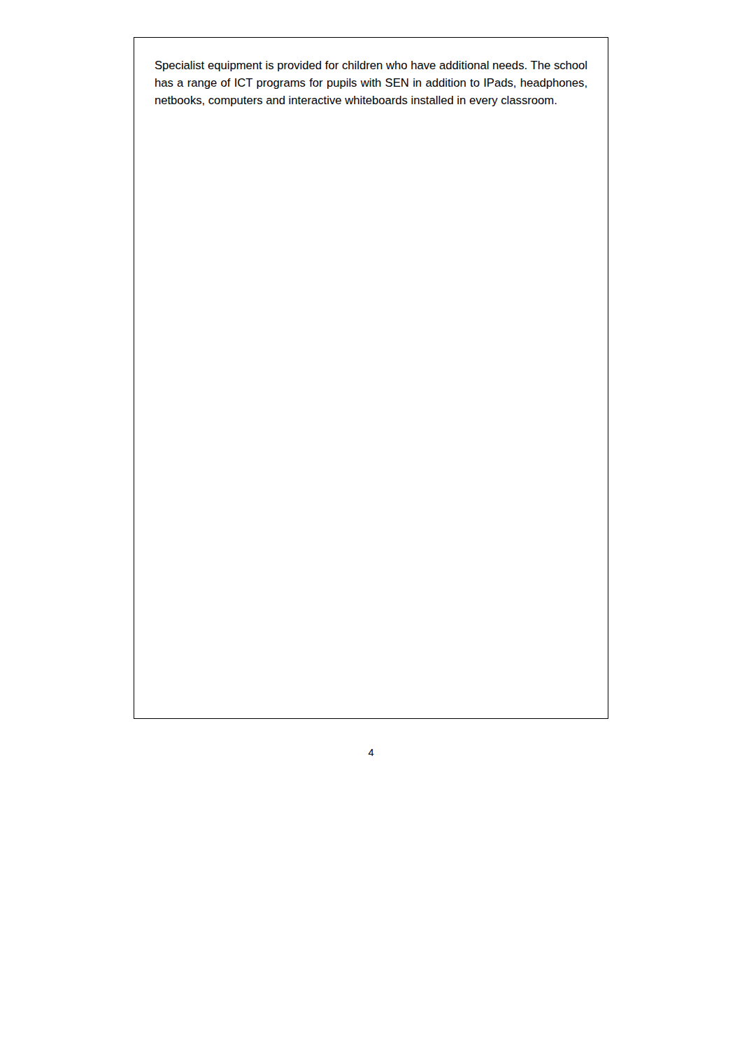Specialist equipment is provided for children who have additional needs. The school has a range of ICT programs for pupils with SEN in addition to IPads, headphones, netbooks, computers and interactive whiteboards installed in every classroom.
4